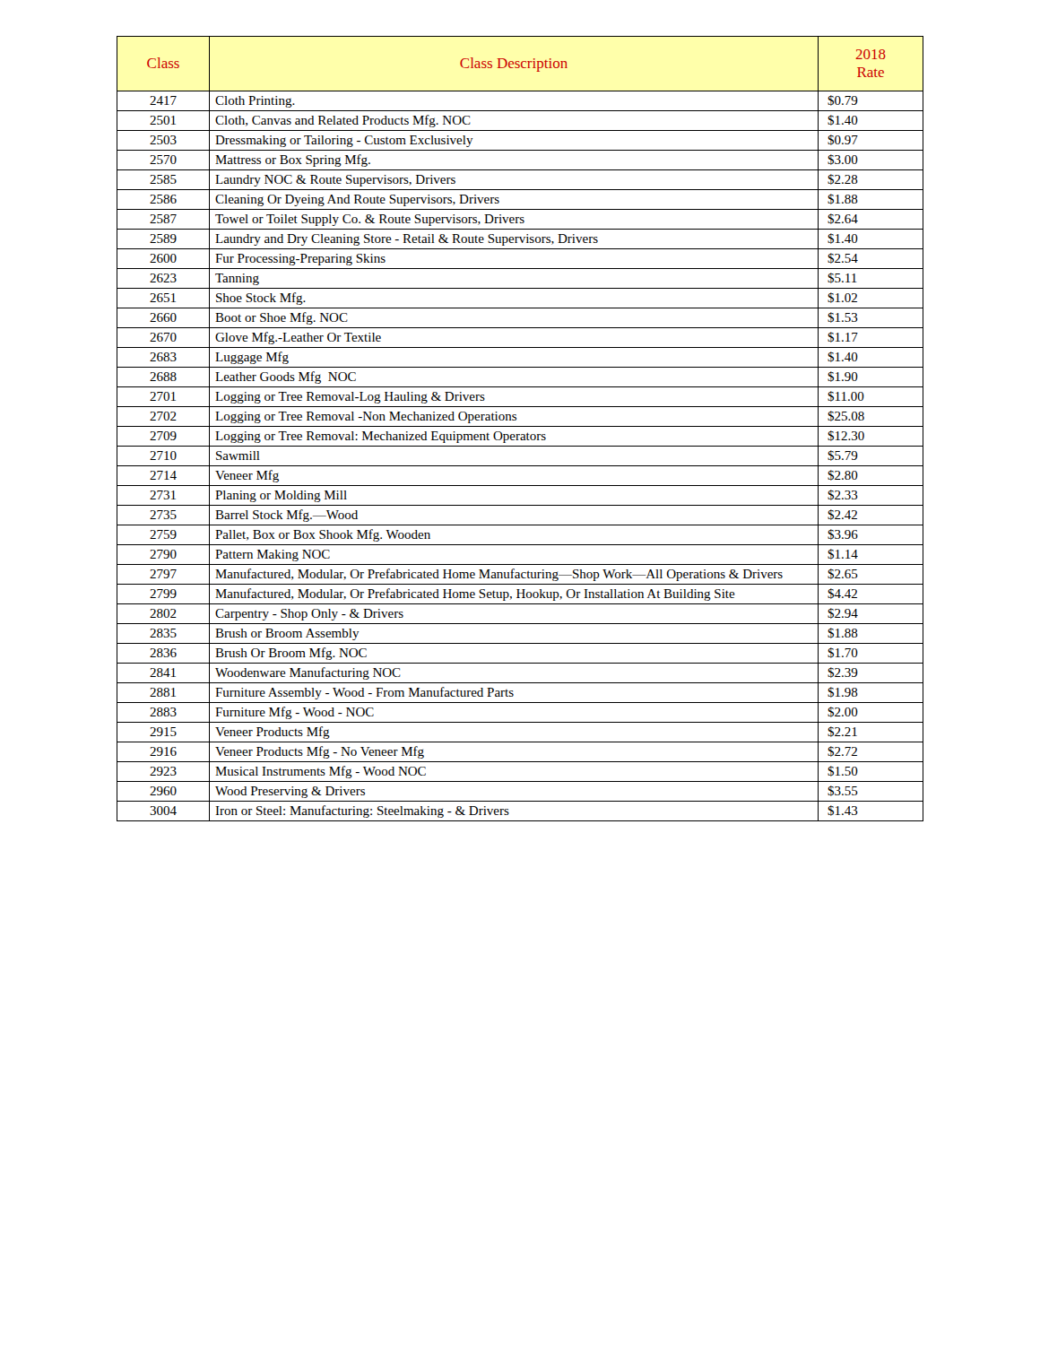| Class | Class Description | 2018 Rate |
| --- | --- | --- |
| 2417 | Cloth Printing. | $0.79 |
| 2501 | Cloth, Canvas and Related Products Mfg. NOC | $1.40 |
| 2503 | Dressmaking or Tailoring - Custom Exclusively | $0.97 |
| 2570 | Mattress or Box Spring Mfg. | $3.00 |
| 2585 | Laundry NOC & Route Supervisors, Drivers | $2.28 |
| 2586 | Cleaning Or Dyeing And Route Supervisors, Drivers | $1.88 |
| 2587 | Towel or Toilet Supply Co. & Route Supervisors, Drivers | $2.64 |
| 2589 | Laundry and Dry Cleaning Store - Retail & Route Supervisors, Drivers | $1.40 |
| 2600 | Fur Processing-Preparing Skins | $2.54 |
| 2623 | Tanning | $5.11 |
| 2651 | Shoe Stock Mfg. | $1.02 |
| 2660 | Boot or Shoe Mfg. NOC | $1.53 |
| 2670 | Glove Mfg.-Leather Or Textile | $1.17 |
| 2683 | Luggage Mfg | $1.40 |
| 2688 | Leather Goods Mfg NOC | $1.90 |
| 2701 | Logging or Tree Removal-Log Hauling & Drivers | $11.00 |
| 2702 | Logging or Tree Removal -Non Mechanized Operations | $25.08 |
| 2709 | Logging or Tree Removal: Mechanized Equipment Operators | $12.30 |
| 2710 | Sawmill | $5.79 |
| 2714 | Veneer Mfg | $2.80 |
| 2731 | Planing or Molding Mill | $2.33 |
| 2735 | Barrel Stock Mfg.—Wood | $2.42 |
| 2759 | Pallet, Box or Box Shook Mfg. Wooden | $3.96 |
| 2790 | Pattern Making NOC | $1.14 |
| 2797 | Manufactured, Modular, Or Prefabricated Home Manufacturing—Shop Work—All Operations & Drivers | $2.65 |
| 2799 | Manufactured, Modular, Or Prefabricated Home Setup, Hookup, Or Installation At Building Site | $4.42 |
| 2802 | Carpentry - Shop Only - & Drivers | $2.94 |
| 2835 | Brush or Broom Assembly | $1.88 |
| 2836 | Brush Or Broom Mfg. NOC | $1.70 |
| 2841 | Woodenware Manufacturing NOC | $2.39 |
| 2881 | Furniture Assembly - Wood - From Manufactured Parts | $1.98 |
| 2883 | Furniture Mfg - Wood - NOC | $2.00 |
| 2915 | Veneer Products Mfg | $2.21 |
| 2916 | Veneer Products Mfg - No Veneer Mfg | $2.72 |
| 2923 | Musical Instruments Mfg - Wood NOC | $1.50 |
| 2960 | Wood Preserving & Drivers | $3.55 |
| 3004 | Iron or Steel: Manufacturing: Steelmaking - & Drivers | $1.43 |